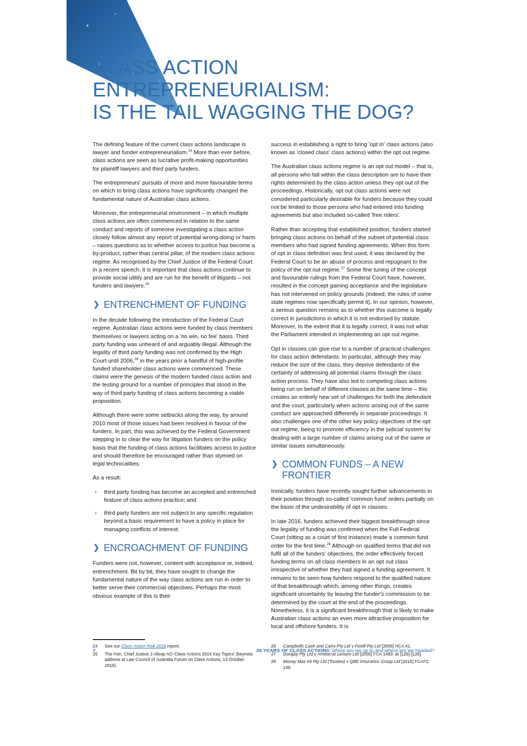Class action entrepreneurialism:
is the tail wagging the dog?
The defining feature of the current class actions landscape is lawyer and funder entrepreneurialism.24 More than ever before, class actions are seen as lucrative profit-making opportunities for plaintiff lawyers and third party funders.
The entrepreneurs' pursuits of more and more favourable terms on which to bring class actions have significantly changed the fundamental nature of Australian class actions.
Moreover, the entrepreneurial environment – in which multiple class actions are often commenced in relation to the same conduct and reports of someone investigating a class action closely follow almost any report of potential wrong-doing or harm – raises questions as to whether access to justice has become a by-product, rather than central pillar, of the modern class actions regime. As recognised by the Chief Justice of the Federal Court in a recent speech, it is important that class actions continue to provide social utility and are run for the benefit of litigants – not funders and lawyers.25
❯Entrenchment of funding
In the decade following the introduction of the Federal Court regime, Australian class actions were funded by class members themselves or lawyers acting on a 'no win, no fee' basis. Third party funding was unheard of and arguably illegal. Although the legality of third party funding was not confirmed by the High Court until 2006,26 in the years prior a handful of high-profile funded shareholder class actions were commenced. These claims were the genesis of the modern funded class action and the testing ground for a number of principles that stood in the way of third party funding of class actions becoming a viable proposition.
Although there were some setbacks along the way, by around 2010 most of those issues had been resolved in favour of the funders. In part, this was achieved by the Federal Government stepping in to clear the way for litigation funders on the policy basis that the funding of class actions facilitates access to justice and should therefore be encouraged rather than stymied on legal technicalities.
As a result:
third party funding has become an accepted and entrenched feature of class actions practice; and
third party funders are not subject to any specific regulation beyond a basic requirement to have a policy in place for managing conflicts of interest.
❯Encroachment of funding
Funders were not, however, content with acceptance or, indeed, entrenchment. Bit by bit, they have sought to change the fundamental nature of the way class actions are run in order to better serve their commercial objectives. Perhaps the most obvious example of this is their
success in establishing a right to bring 'opt in' class actions (also known as 'closed class' class actions) within the opt out regime.
The Australian class actions regime is an opt out model – that is, all persons who fall within the class description are to have their rights determined by the class action unless they opt out of the proceedings. Historically, opt out class actions were not considered particularly desirable for funders because they could not be limited to those persons who had entered into funding agreements but also included so-called 'free riders'.
Rather than accepting that established position, funders started bringing class actions on behalf of the subset of potential class members who had signed funding agreements. When this form of opt in class definition was first used, it was declared by the Federal Court to be an abuse of process and repugnant to the policy of the opt out regime.27 Some fine tuning of the concept and favourable rulings from the Federal Court have, however, resulted in the concept gaining acceptance and the legislature has not intervened on policy grounds (indeed, the rules of some state regimes now specifically permit it). In our opinion, however, a serious question remains as to whether this outcome is legally correct in jurisdictions in which it is not endorsed by statute. Moreover, to the extent that it is legally correct, it was not what the Parliament intended in implementing an opt out regime.
Opt in classes can give rise to a number of practical challenges for class action defendants. In particular, although they may reduce the size of the class, they deprive defendants of the certainty of addressing all potential claims through the class action process. They have also led to competing class actions being run on behalf of different classes at the same time – this creates an entirely new set of challenges for both the defendant and the court, particularly when actions arising out of the same conduct are approached differently in separate proceedings. It also challenges one of the other key policy objectives of the opt out regime, being to promote efficiency in the judicial system by dealing with a large number of claims arising out of the same or similar issues simultaneously.
❯Common funds – a new frontier
Ironically, funders have recently sought further advancements in their position through so-called 'common fund' orders partially on the basis of the undesirability of opt in classes.
In late 2016, funders achieved their biggest breakthrough since the legality of funding was confirmed when the Full Federal Court (sitting as a court of first instance) made a common fund order for the first time.28 Although on qualified terms that did not fulfil all of the funders' objectives, the order effectively forced funding terms on all class members in an opt out class irrespective of whether they had signed a funding agreement. It remains to be seen how funders respond to the qualified nature of that breakthrough which, among other things, creates significant uncertainty by leaving the funder's commission to be determined by the court at the end of the proceedings. Nonetheless, it is a significant breakthrough that is likely to make Australian class actions an even more attractive proposition for local and offshore funders. It is
24
See our Class Action Risk 2016 report.
25
The Hon. Chief Justice J Allsop AO 'Class Actions 2016 Key Topics' (keynote address at Law Council of Australia Forum on Class Actions, 13 October 2016).
26
Campbells Cash and Carry Pty Ltd v Fostif Pty Ltd [2006] HCA 41.
27
Dorajay Pty Ltd v Aristocrat Leisure Ltd [2005] FCA 1483; at [125]-[126].
28
Money Max Int Pty Ltd (Trustee) v QBE Insurance Group Ltd [2016] FCAFC 148.
7
25 YEARS OF CLASS ACTIONS: where are we up to and where are we headed?